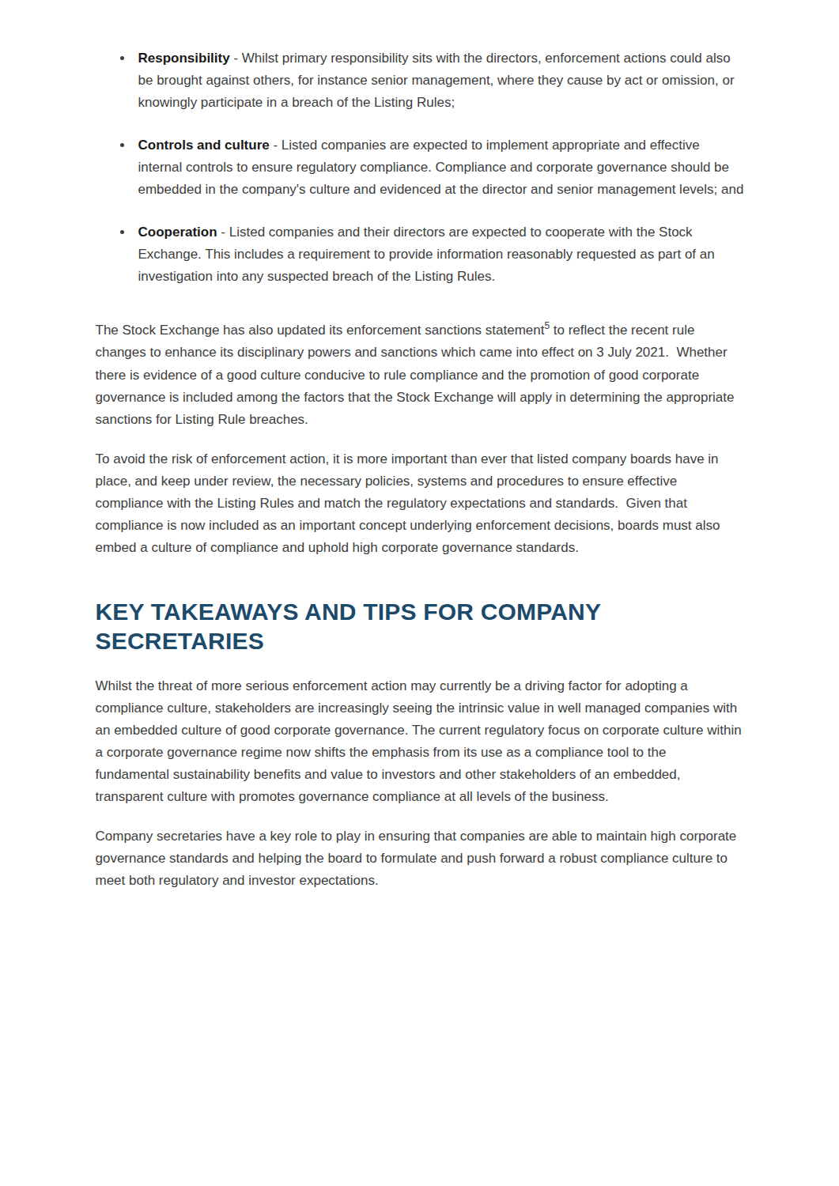Responsibility - Whilst primary responsibility sits with the directors, enforcement actions could also be brought against others, for instance senior management, where they cause by act or omission, or knowingly participate in a breach of the Listing Rules;
Controls and culture - Listed companies are expected to implement appropriate and effective internal controls to ensure regulatory compliance. Compliance and corporate governance should be embedded in the company's culture and evidenced at the director and senior management levels; and
Cooperation - Listed companies and their directors are expected to cooperate with the Stock Exchange. This includes a requirement to provide information reasonably requested as part of an investigation into any suspected breach of the Listing Rules.
The Stock Exchange has also updated its enforcement sanctions statement5 to reflect the recent rule changes to enhance its disciplinary powers and sanctions which came into effect on 3 July 2021. Whether there is evidence of a good culture conducive to rule compliance and the promotion of good corporate governance is included among the factors that the Stock Exchange will apply in determining the appropriate sanctions for Listing Rule breaches.
To avoid the risk of enforcement action, it is more important than ever that listed company boards have in place, and keep under review, the necessary policies, systems and procedures to ensure effective compliance with the Listing Rules and match the regulatory expectations and standards. Given that compliance is now included as an important concept underlying enforcement decisions, boards must also embed a culture of compliance and uphold high corporate governance standards.
KEY TAKEAWAYS AND TIPS FOR COMPANY SECRETARIES
Whilst the threat of more serious enforcement action may currently be a driving factor for adopting a compliance culture, stakeholders are increasingly seeing the intrinsic value in well managed companies with an embedded culture of good corporate governance. The current regulatory focus on corporate culture within a corporate governance regime now shifts the emphasis from its use as a compliance tool to the fundamental sustainability benefits and value to investors and other stakeholders of an embedded, transparent culture with promotes governance compliance at all levels of the business.
Company secretaries have a key role to play in ensuring that companies are able to maintain high corporate governance standards and helping the board to formulate and push forward a robust compliance culture to meet both regulatory and investor expectations.